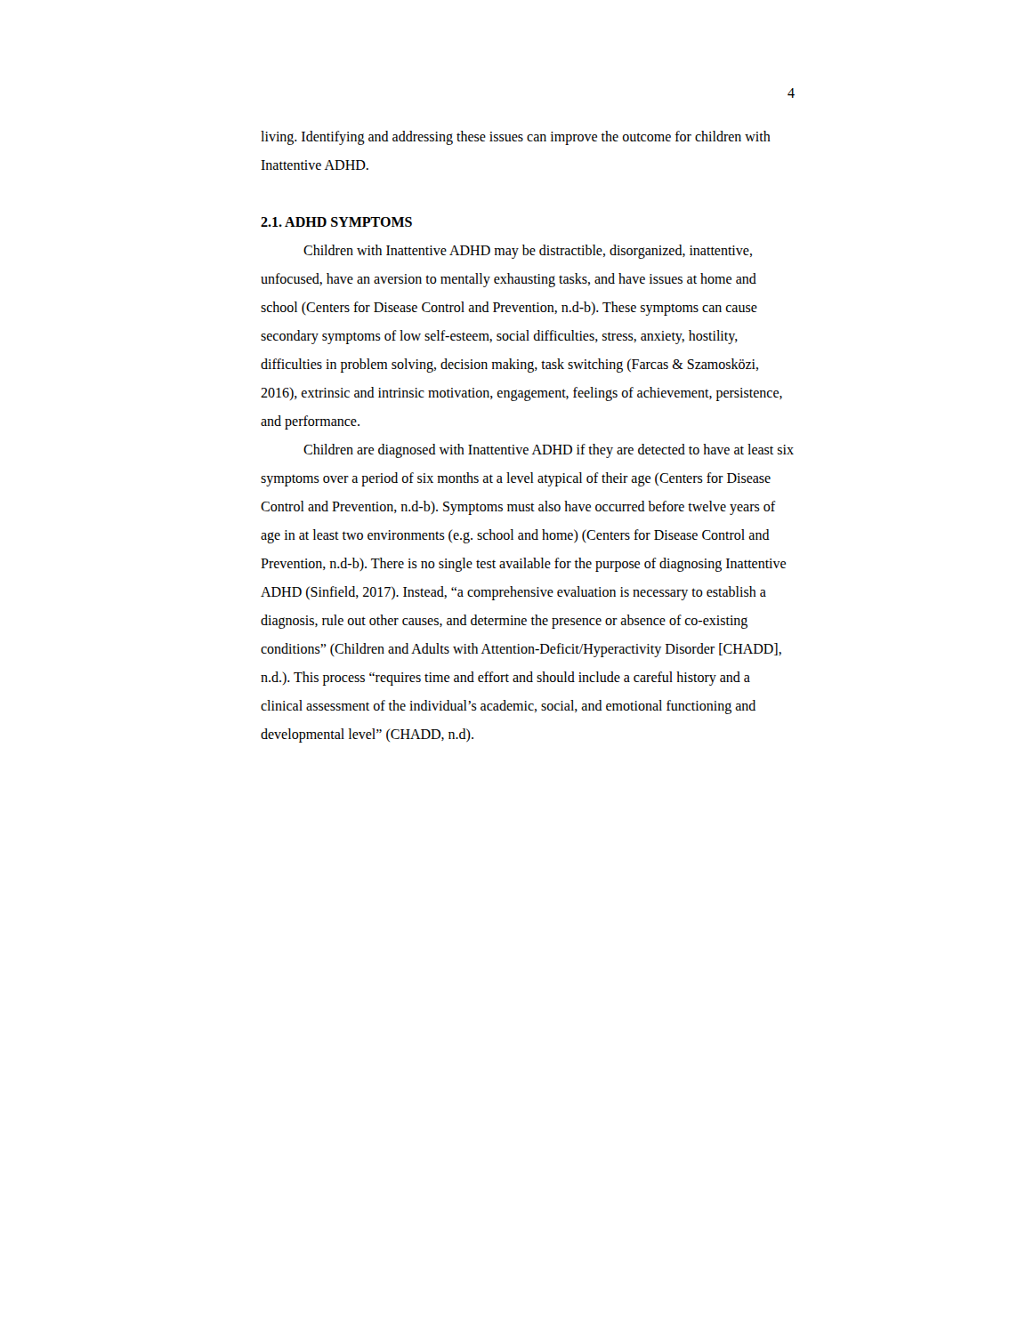4
living. Identifying and addressing these issues can improve the outcome for children with Inattentive ADHD.
2.1. ADHD SYMPTOMS
Children with Inattentive ADHD may be distractible, disorganized, inattentive, unfocused, have an aversion to mentally exhausting tasks, and have issues at home and school (Centers for Disease Control and Prevention, n.d-b). These symptoms can cause secondary symptoms of low self-esteem, social difficulties, stress, anxiety, hostility, difficulties in problem solving, decision making, task switching (Farcas & Szamosközi, 2016), extrinsic and intrinsic motivation, engagement, feelings of achievement, persistence, and performance.
Children are diagnosed with Inattentive ADHD if they are detected to have at least six symptoms over a period of six months at a level atypical of their age (Centers for Disease Control and Prevention, n.d-b). Symptoms must also have occurred before twelve years of age in at least two environments (e.g. school and home) (Centers for Disease Control and Prevention, n.d-b). There is no single test available for the purpose of diagnosing Inattentive ADHD (Sinfield, 2017). Instead, “a comprehensive evaluation is necessary to establish a diagnosis, rule out other causes, and determine the presence or absence of co-existing conditions” (Children and Adults with Attention-Deficit/Hyperactivity Disorder [CHADD], n.d.). This process “requires time and effort and should include a careful history and a clinical assessment of the individual’s academic, social, and emotional functioning and developmental level” (CHADD, n.d).